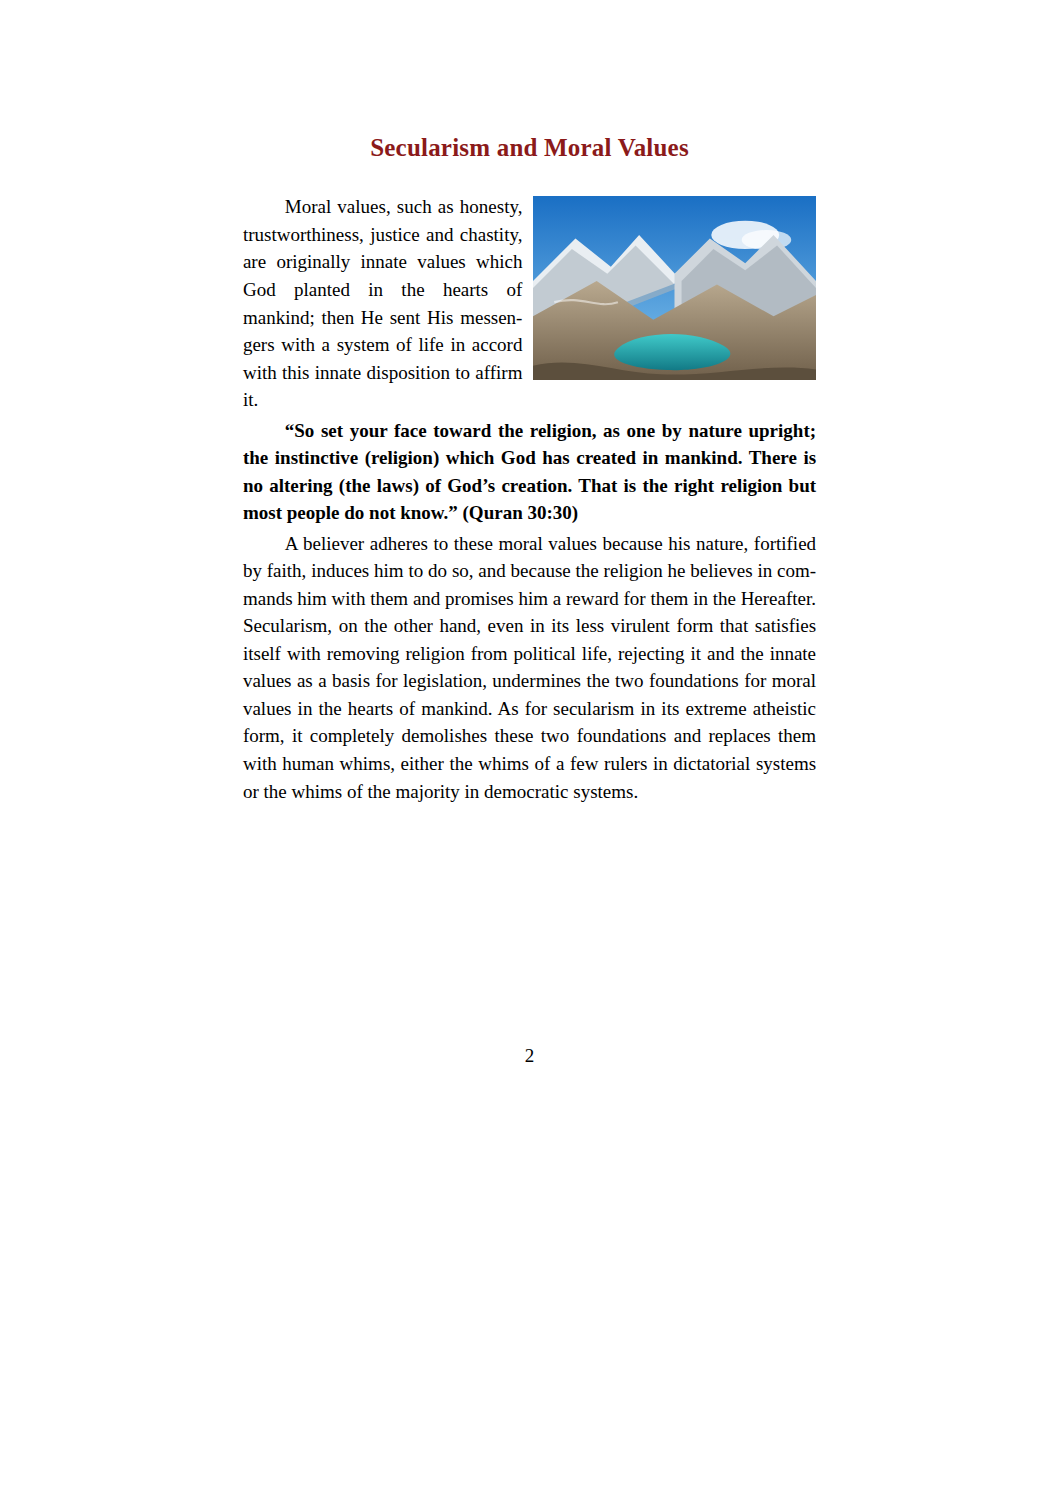Secularism and Moral Values
Moral values, such as honesty, trustworthiness, justice and chastity, are originally innate values which God planted in the hearts of mankind; then He sent His messengers with a system of life in accord with this innate disposition to affirm it.
“So set your face toward the religion, as one by nature upright; the instinctive (religion) which God has created in mankind. There is no altering (the laws) of God’s creation. That is the right religion but most people do not know.” (Quran 30:30)
A believer adheres to these moral values because his nature, fortified by faith, induces him to do so, and because the religion he believes in commands him with them and promises him a reward for them in the Hereafter. Secularism, on the other hand, even in its less virulent form that satisfies itself with removing religion from political life, rejecting it and the innate values as a basis for legislation, undermines the two foundations for moral values in the hearts of mankind. As for secularism in its extreme atheistic form, it completely demolishes these two foundations and replaces them with human whims, either the whims of a few rulers in dictatorial systems or the whims of the majority in democratic systems.
2